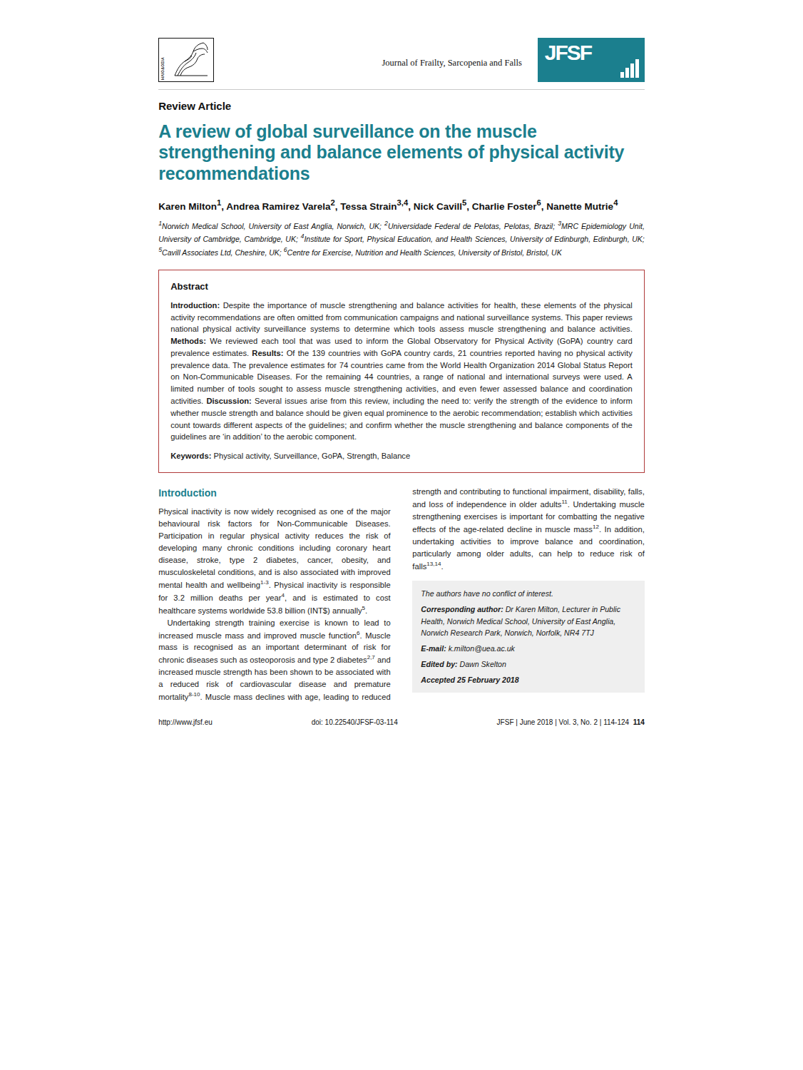ΗΛΙΟΔΟΣΙΑ
Journal of Frailty, Sarcopenia and Falls
JF SF
Review Article
A review of global surveillance on the muscle strengthening and balance elements of physical activity recommendations
Karen Milton1, Andrea Ramirez Varela2, Tessa Strain3,4, Nick Cavill5, Charlie Foster6, Nanette Mutrie4
1Norwich Medical School, University of East Anglia, Norwich, UK; 2Universidade Federal de Pelotas, Pelotas, Brazil; 3MRC Epidemiology Unit, University of Cambridge, Cambridge, UK; 4Institute for Sport, Physical Education, and Health Sciences, University of Edinburgh, Edinburgh, UK; 5Cavill Associates Ltd, Cheshire, UK; 6Centre for Exercise, Nutrition and Health Sciences, University of Bristol, Bristol, UK
Abstract
Introduction: Despite the importance of muscle strengthening and balance activities for health, these elements of the physical activity recommendations are often omitted from communication campaigns and national surveillance systems. This paper reviews national physical activity surveillance systems to determine which tools assess muscle strengthening and balance activities. Methods: We reviewed each tool that was used to inform the Global Observatory for Physical Activity (GoPA) country card prevalence estimates. Results: Of the 139 countries with GoPA country cards, 21 countries reported having no physical activity prevalence data. The prevalence estimates for 74 countries came from the World Health Organization 2014 Global Status Report on Non-Communicable Diseases. For the remaining 44 countries, a range of national and international surveys were used. A limited number of tools sought to assess muscle strengthening activities, and even fewer assessed balance and coordination activities. Discussion: Several issues arise from this review, including the need to: verify the strength of the evidence to inform whether muscle strength and balance should be given equal prominence to the aerobic recommendation; establish which activities count towards different aspects of the guidelines; and confirm whether the muscle strengthening and balance components of the guidelines are ‘in addition’ to the aerobic component.
Keywords: Physical activity, Surveillance, GoPA, Strength, Balance
Introduction
Physical inactivity is now widely recognised as one of the major behavioural risk factors for Non-Communicable Diseases. Participation in regular physical activity reduces the risk of developing many chronic conditions including coronary heart disease, stroke, type 2 diabetes, cancer, obesity, and musculoskeletal conditions, and is also associated with improved mental health and wellbeing1-3. Physical inactivity is responsible for 3.2 million deaths per year4, and is estimated to cost healthcare systems worldwide 53.8 billion (INT$) annually5.
Undertaking strength training exercise is known to lead to increased muscle mass and improved muscle function6. Muscle mass is recognised as an important determinant of risk for chronic diseases such as osteoporosis and type 2 diabetes2,7 and increased muscle strength has been shown to be associated with a reduced risk of cardiovascular disease and premature mortality8-10. Muscle mass declines with age, leading to reduced strength and contributing to functional impairment, disability, falls, and loss of independence in older adults11. Undertaking muscle strengthening exercises is important for combatting the negative effects of the age-related decline in muscle mass12. In addition, undertaking activities to improve balance and coordination, particularly among older adults, can help to reduce risk of falls13,14.
The authors have no conflict of interest.
Corresponding author: Dr Karen Milton, Lecturer in Public Health, Norwich Medical School, University of East Anglia, Norwich Research Park, Norwich, Norfolk, NR4 7TJ
E-mail: k.milton@uea.ac.uk
Edited by: Dawn Skelton
Accepted 25 February 2018
http://www.jfsf.eu
doi: 10.22540/JFSF-03-114
JFSF | June 2018 | Vol. 3, No. 2 | 114-124 114